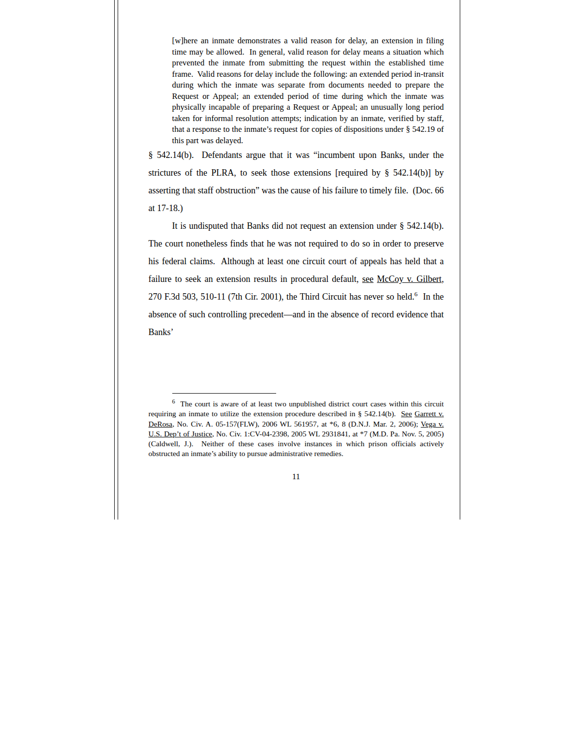[w]here an inmate demonstrates a valid reason for delay, an extension in filing time may be allowed. In general, valid reason for delay means a situation which prevented the inmate from submitting the request within the established time frame. Valid reasons for delay include the following: an extended period in-transit during which the inmate was separate from documents needed to prepare the Request or Appeal; an extended period of time during which the inmate was physically incapable of preparing a Request or Appeal; an unusually long period taken for informal resolution attempts; indication by an inmate, verified by staff, that a response to the inmate’s request for copies of dispositions under § 542.19 of this part was delayed.
§ 542.14(b). Defendants argue that it was “incumbent upon Banks, under the strictures of the PLRA, to seek those extensions [required by § 542.14(b)] by asserting that staff obstruction” was the cause of his failure to timely file. (Doc. 66 at 17-18.)
It is undisputed that Banks did not request an extension under § 542.14(b). The court nonetheless finds that he was not required to do so in order to preserve his federal claims. Although at least one circuit court of appeals has held that a failure to seek an extension results in procedural default, see McCoy v. Gilbert, 270 F.3d 503, 510-11 (7th Cir. 2001), the Third Circuit has never so held.6 In the absence of such controlling precedent—and in the absence of record evidence that Banks’
6 The court is aware of at least two unpublished district court cases within this circuit requiring an inmate to utilize the extension procedure described in § 542.14(b). See Garrett v. DeRosa, No. Civ. A. 05-157(FLW), 2006 WL 561957, at *6, 8 (D.N.J. Mar. 2, 2006); Vega v. U.S. Dep’t of Justice, No. Civ. 1:CV-04-2398, 2005 WL 2931841, at *7 (M.D. Pa. Nov. 5, 2005) (Caldwell, J.). Neither of these cases involve instances in which prison officials actively obstructed an inmate’s ability to pursue administrative remedies.
11